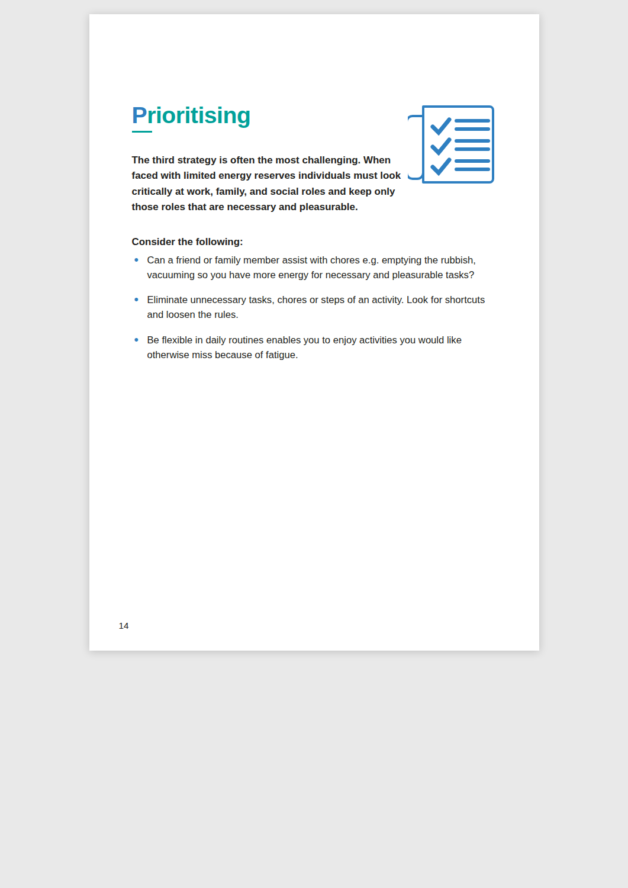Prioritising
The third strategy is often the most challenging. When faced with limited energy reserves individuals must look critically at work, family, and social roles and keep only those roles that are necessary and pleasurable.
Consider the following:
Can a friend or family member assist with chores e.g. emptying the rubbish, vacuuming so you have more energy for necessary and pleasurable tasks?
Eliminate unnecessary tasks, chores or steps of an activity. Look for shortcuts and loosen the rules.
Be flexible in daily routines enables you to enjoy activities you would like otherwise miss because of fatigue.
14